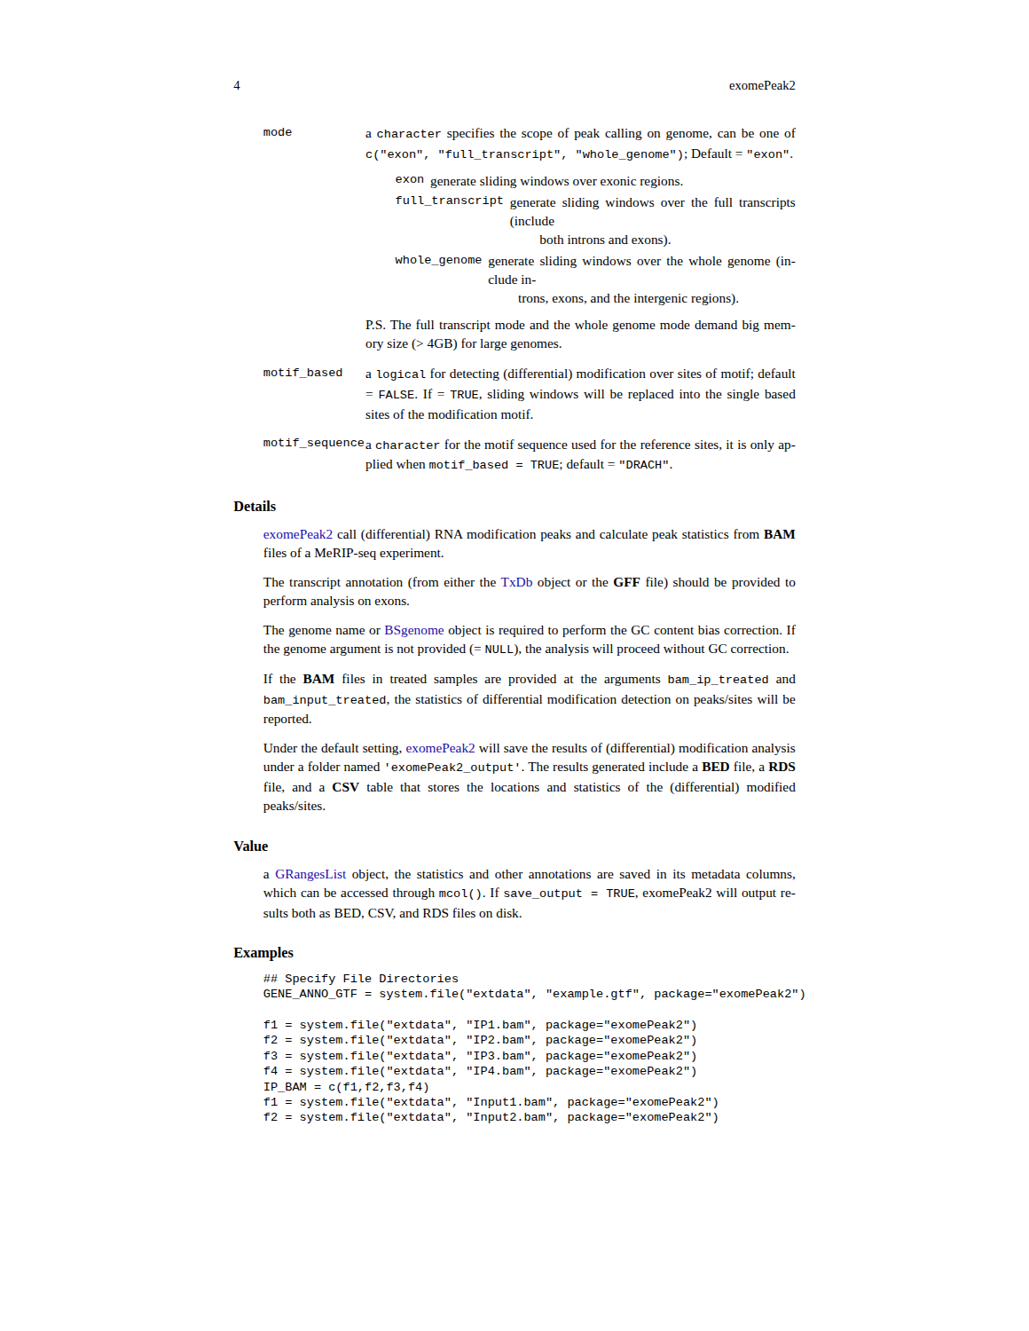4 exomePeak2
mode
a character specifies the scope of peak calling on genome, can be one of c("exon", "full_transcript", "whole_genome"); Default = "exon".
exon
generate sliding windows over exonic regions.
full_transcript
generate sliding windows over the full transcripts (include
both introns and exons).
whole_genome
generate sliding windows over the whole genome (include in-
trons, exons, and the intergenic regions).
P.S. The full transcript mode and the whole genome mode demand big memory size (> 4GB) for large genomes.
motif_based
a logical for detecting (differential) modification over sites of motif; default = FALSE. If = TRUE, sliding windows will be replaced into the single based sites of the modification motif.
motif_sequence
a character for the motif sequence used for the reference sites, it is only applied when motif_based = TRUE; default = "DRACH".
Details
exomePeak2 call (differential) RNA modification peaks and calculate peak statistics from BAM files of a MeRIP-seq experiment.
The transcript annotation (from either the TxDb object or the GFF file) should be provided to perform analysis on exons.
The genome name or BSgenome object is required to perform the GC content bias correction. If the genome argument is not provided (= NULL), the analysis will proceed without GC correction.
If the BAM files in treated samples are provided at the arguments bam_ip_treated and bam_input_treated, the statistics of differential modification detection on peaks/sites will be reported.
Under the default setting, exomePeak2 will save the results of (differential) modification analysis under a folder named 'exomePeak2_output'. The results generated include a BED file, a RDS file, and a CSV table that stores the locations and statistics of the (differential) modified peaks/sites.
Value
a GRangesList object, the statistics and other annotations are saved in its metadata columns, which can be accessed through mcol(). If save_output = TRUE, exomePeak2 will output results both as BED, CSV, and RDS files on disk.
Examples
## Specify File Directories
GENE_ANNO_GTF = system.file("extdata", "example.gtf", package="exomePeak2")

f1 = system.file("extdata", "IP1.bam", package="exomePeak2")
f2 = system.file("extdata", "IP2.bam", package="exomePeak2")
f3 = system.file("extdata", "IP3.bam", package="exomePeak2")
f4 = system.file("extdata", "IP4.bam", package="exomePeak2")
IP_BAM = c(f1,f2,f3,f4)
f1 = system.file("extdata", "Input1.bam", package="exomePeak2")
f2 = system.file("extdata", "Input2.bam", package="exomePeak2")